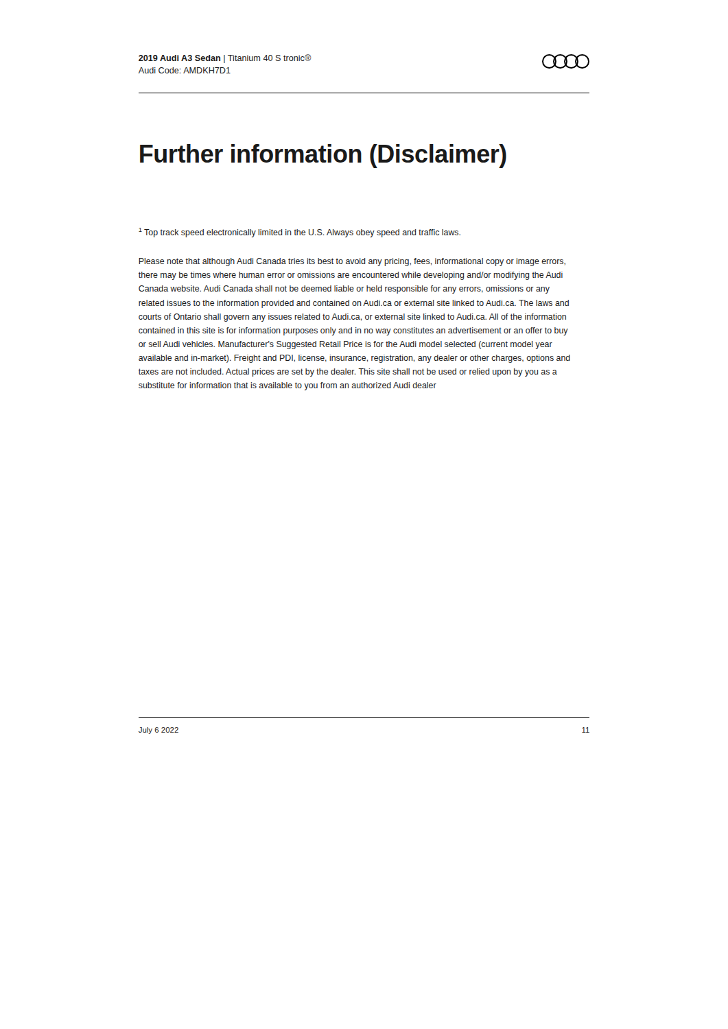2019 Audi A3 Sedan | Titanium 40 S tronic®
Audi Code: AMDKH7D1
Further information (Disclaimer)
1 Top track speed electronically limited in the U.S. Always obey speed and traffic laws.
Please note that although Audi Canada tries its best to avoid any pricing, fees, informational copy or image errors, there may be times where human error or omissions are encountered while developing and/or modifying the Audi Canada website. Audi Canada shall not be deemed liable or held responsible for any errors, omissions or any related issues to the information provided and contained on Audi.ca or external site linked to Audi.ca. The laws and courts of Ontario shall govern any issues related to Audi.ca, or external site linked to Audi.ca. All of the information contained in this site is for information purposes only and in no way constitutes an advertisement or an offer to buy or sell Audi vehicles. Manufacturer's Suggested Retail Price is for the Audi model selected (current model year available and in-market). Freight and PDI, license, insurance, registration, any dealer or other charges, options and taxes are not included. Actual prices are set by the dealer. This site shall not be used or relied upon by you as a substitute for information that is available to you from an authorized Audi dealer
July 6 2022 11